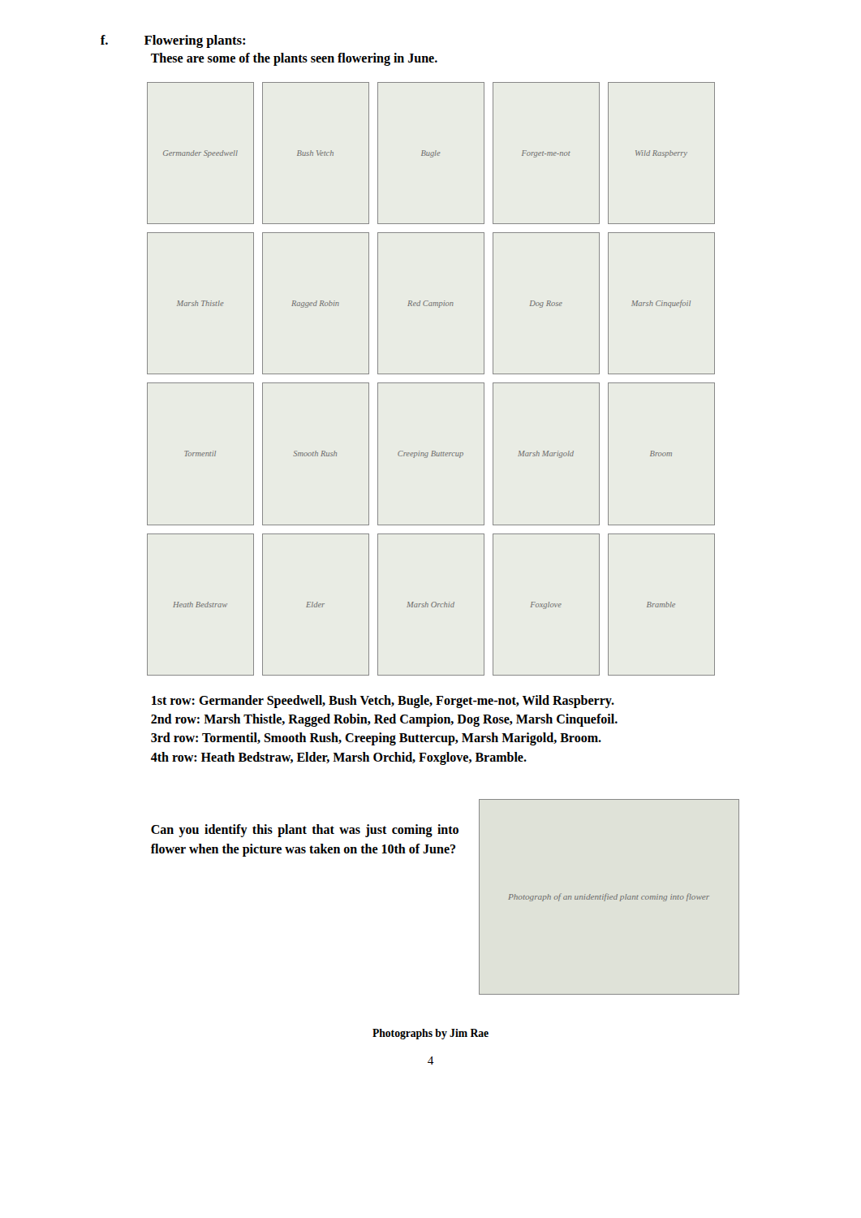f. Flowering plants:
These are some of the plants seen flowering in June.
Germander Speedwell
Bush Vetch
Bugle
Forget-me-not
Wild Raspberry
Marsh Thistle
Ragged Robin
Red Campion
Dog Rose
Marsh Cinquefoil
Tormentil
Smooth Rush
Creeping Buttercup
Marsh Marigold
Broom
Heath Bedstraw
Elder
Marsh Orchid
Foxglove
Bramble
1st row: Germander Speedwell, Bush Vetch, Bugle, Forget-me-not, Wild Raspberry.
2nd row: Marsh Thistle, Ragged Robin, Red Campion, Dog Rose, Marsh Cinquefoil.
3rd row: Tormentil, Smooth Rush, Creeping Buttercup, Marsh Marigold, Broom.
4th row: Heath Bedstraw, Elder, Marsh Orchid, Foxglove, Bramble.
Can you identify this plant that was just coming into flower when the picture was taken on the 10th of June?
Photograph of an unidentified plant coming into flower
Photographs by Jim Rae
4